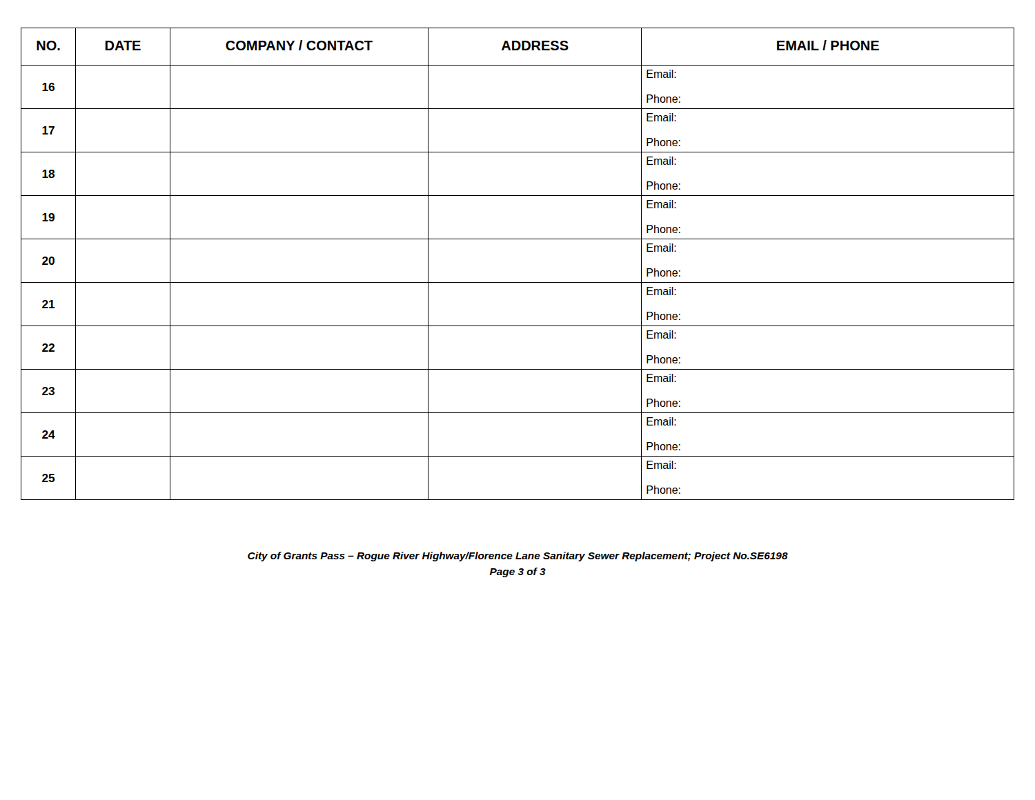| NO. | DATE | COMPANY / CONTACT | ADDRESS | EMAIL / PHONE |
| --- | --- | --- | --- | --- |
| 16 | | | | Email: Phone: |
| 17 | | | | Email: Phone: |
| 18 | | | | Email: Phone: |
| 19 | | | | Email: Phone: |
| 20 | | | | Email: Phone: |
| 21 | | | | Email: Phone: |
| 22 | | | | Email: Phone: |
| 23 | | | | Email: Phone: |
| 24 | | | | Email: Phone: |
| 25 | | | | Email: Phone: |
City of Grants Pass – Rogue River Highway/Florence Lane Sanitary Sewer Replacement; Project No.SE6198
Page 3 of 3